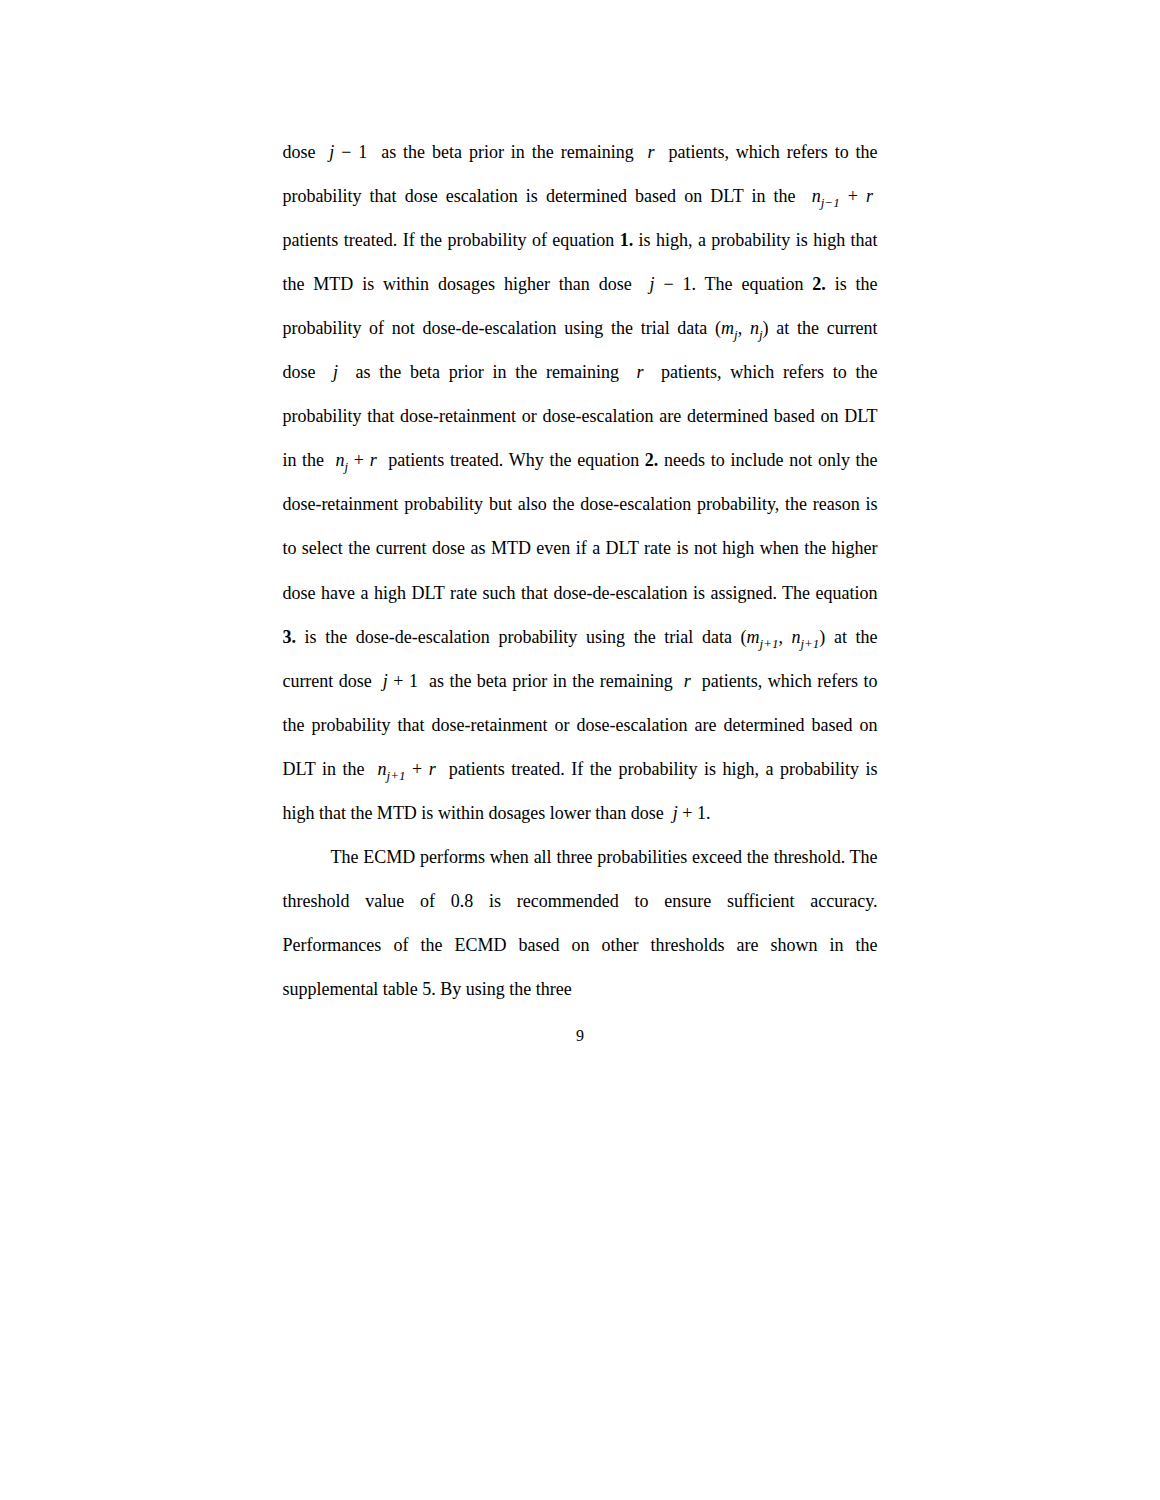dose j − 1 as the beta prior in the remaining r patients, which refers to the probability that dose escalation is determined based on DLT in the nj−1 + r patients treated. If the probability of equation 1. is high, a probability is high that the MTD is within dosages higher than dose j − 1. The equation 2. is the probability of not dose-de-escalation using the trial data (mj, nj) at the current dose j as the beta prior in the remaining r patients, which refers to the probability that dose-retainment or dose-escalation are determined based on DLT in the nj + r patients treated. Why the equation 2. needs to include not only the dose-retainment probability but also the dose-escalation probability, the reason is to select the current dose as MTD even if a DLT rate is not high when the higher dose have a high DLT rate such that dose-de-escalation is assigned. The equation 3. is the dose-de-escalation probability using the trial data (mj+1, nj+1) at the current dose j + 1 as the beta prior in the remaining r patients, which refers to the probability that dose-retainment or dose-escalation are determined based on DLT in the nj+1 + r patients treated. If the probability is high, a probability is high that the MTD is within dosages lower than dose j + 1.
The ECMD performs when all three probabilities exceed the threshold. The threshold value of 0.8 is recommended to ensure sufficient accuracy. Performances of the ECMD based on other thresholds are shown in the supplemental table 5. By using the three
9